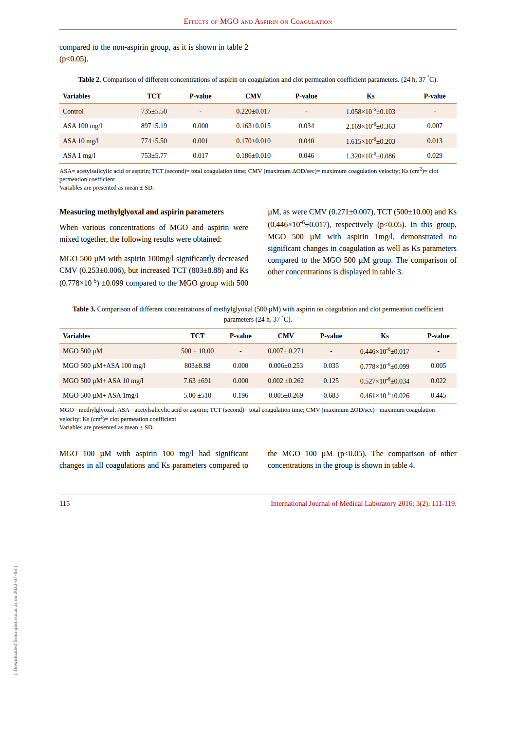[ Downloaded from ijml.ssu.ac.ir on 2022-07-03 ]
Effects of MGO and Aspirin on Coagulation
compared to the non-aspirin group, as it is shown in table 2 (p<0.05).
Table 2. Comparison of different concentrations of aspirin on coagulation and clot permeation coefficient parameters. (24 h, 37 ° C).
| Variables | TCT | P-value | CMV | P-value | Ks | P-value |
| --- | --- | --- | --- | --- | --- | --- |
| Control | 735±5.50 | - | 0.220±0.017 | - | 1.058×10 -6 ±0.103 | - |
| ASA 100 mg/l | 897±5.19 | 0.000 | 0.163±0.015 | 0.034 | 2.169×10 -6 ±0.363 | 0.007 |
| ASA 10 mg/l | 774±5.50 | 0.001 | 0.170±0.010 | 0.040 | 1.615×10 -6 ±0.203 | 0.013 |
| ASA 1 mg/l | 753±5.77 | 0.017 | 0.186±0.010 | 0.046 | 1.320×10 -6 ±0.086 | 0.029 |
ASA= acetylsalicylic acid or aspirin; TCT (second)= total coagulation time; CMV (maximum ΔOD/sec)= maximum coagulation velocity; Ks (cm2)= clot permeation coefficient
Variables are presented as mean ± SD.
Measuring methylglyoxal and aspirin parameters
When various concentrations of MGO and aspirin were mixed together, the following results were obtained:
MGO 500 µM with aspirin 100mg/l significantly decreased CMV (0.253±0.006), but increased TCT (803±8.88) and Ks (0.778×10-6) ±0.099 compared to the MGO group with 500 µM, as were CMV (0.271±0.007), TCT (500±10.00) and Ks (0.446×10-6±0.017), respectively (p<0.05). In this group, MGO 500 µM with aspirin 1mg/l, demonstrated no significant changes in coagulation as well as Ks parameters compared to the MGO 500 µM group. The comparison of other concentrations is displayed in table 3.
Table 3. Comparison of different concentrations of methylglyoxal (500 µM) with aspirin on coagulation and clot permeation coefficient parameters (24 h, 37 ° C).
| Variables | TCT | P-value | CMV | P-value | Ks | P-value |
| --- | --- | --- | --- | --- | --- | --- |
| MGO 500 µM | 500 ± 10.00 | - | 0.007± 0.271 | - | 0.446×10 -6 ±0.017 | - |
| MGO 500 µM+ASA 100 mg/l | 803±8.88 | 0.000 | 0.006±0.253 | 0.035 | 0.778×10 -6 ±0.099 | 0.005 |
| MGO 500 µM+ ASA 10 mg/l | 7.63 ±691 | 0.000 | 0.002 ±0.262 | 0.125 | 0.527×10 -6 ±0.034 | 0.022 |
| MGO 500 µM+ ASA 1mg/l | 5.00 ±510 | 0.196 | 0.005±0.269 | 0.683 | 0.461×10 -6 ±0.026 | 0.445 |
MGO= methylglyoxal; ASA= acetylsalicylic acid or aspirin; TCT (second)= total coagulation time; CMV (maximum ΔOD/sec)= maximum coagulation velocity; Ks (cm2)= clot permeation coefficient
Variables are presented as mean ± SD.
MGO 100 µM with aspirin 100 mg/l had significant changes in all coagulations and Ks parameters compared to the MGO 100 µM (p<0.05). The comparison of other concentrations in the group is shown in table 4.
115
International Journal of Medical Laboratory 2016; 3(2): 111-119.